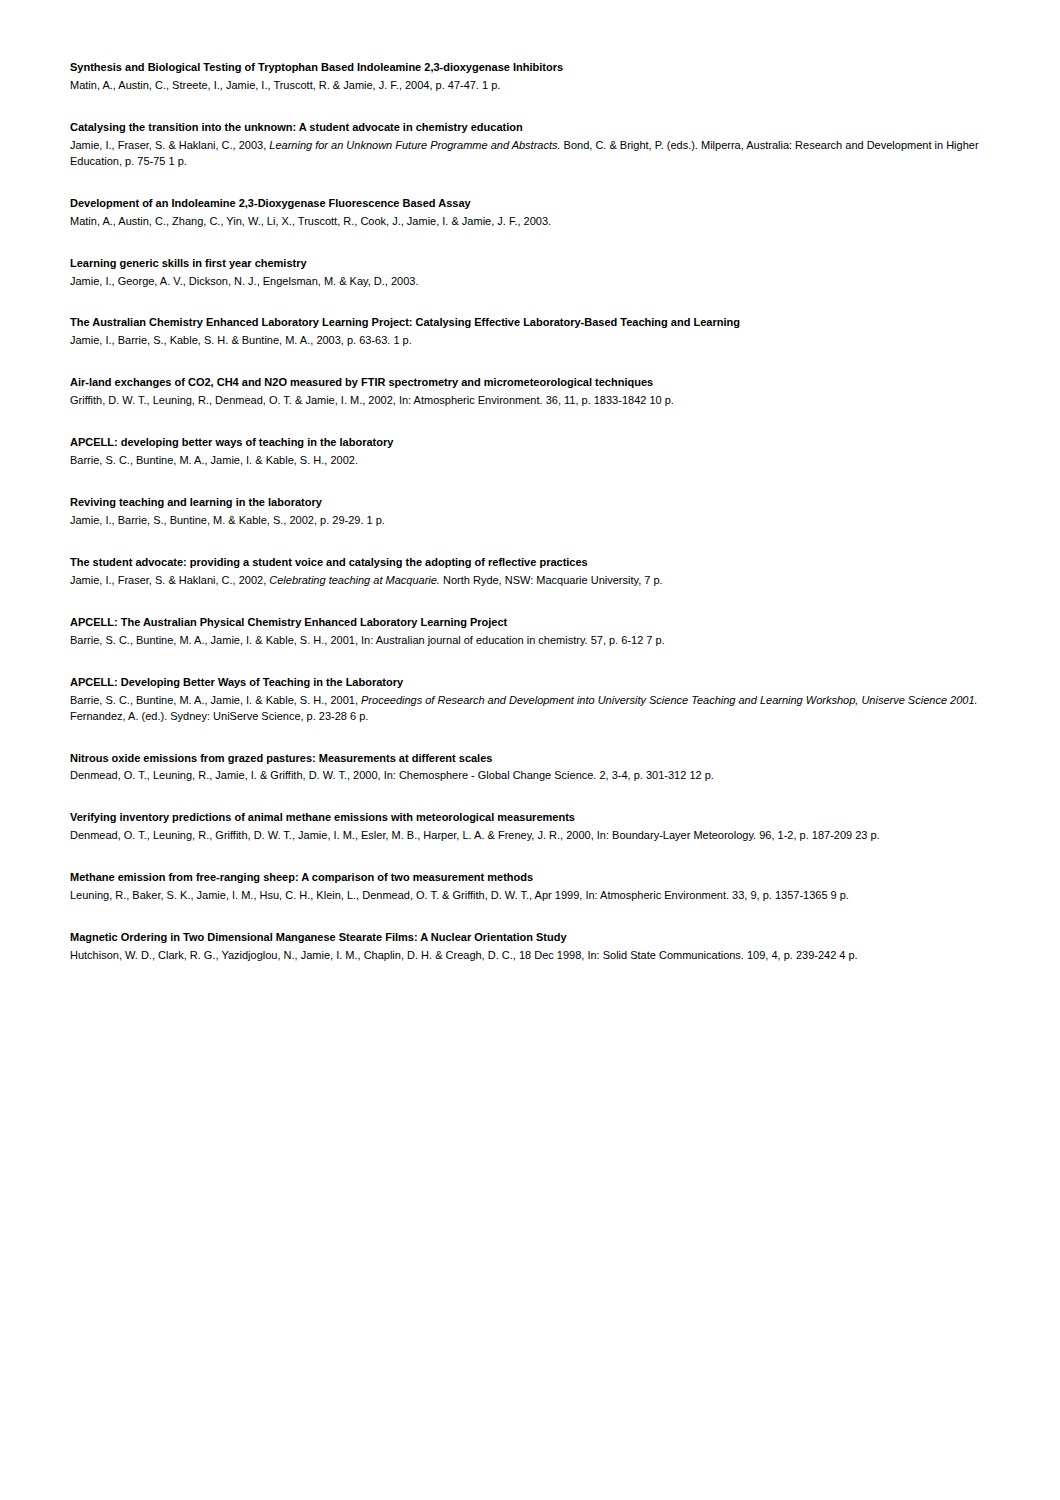Synthesis and Biological Testing of Tryptophan Based Indoleamine 2,3-dioxygenase Inhibitors
Matin, A., Austin, C., Streete, I., Jamie, I., Truscott, R. & Jamie, J. F., 2004, p. 47-47. 1 p.
Catalysing the transition into the unknown: A student advocate in chemistry education
Jamie, I., Fraser, S. & Haklani, C., 2003, Learning for an Unknown Future Programme and Abstracts. Bond, C. & Bright, P. (eds.). Milperra, Australia: Research and Development in Higher Education, p. 75-75 1 p.
Development of an Indoleamine 2,3-Dioxygenase Fluorescence Based Assay
Matin, A., Austin, C., Zhang, C., Yin, W., Li, X., Truscott, R., Cook, J., Jamie, I. & Jamie, J. F., 2003.
Learning generic skills in first year chemistry
Jamie, I., George, A. V., Dickson, N. J., Engelsman, M. & Kay, D., 2003.
The Australian Chemistry Enhanced Laboratory Learning Project: Catalysing Effective Laboratory-Based Teaching and Learning
Jamie, I., Barrie, S., Kable, S. H. & Buntine, M. A., 2003, p. 63-63. 1 p.
Air-land exchanges of CO2, CH4 and N2O measured by FTIR spectrometry and micrometeorological techniques
Griffith, D. W. T., Leuning, R., Denmead, O. T. & Jamie, I. M., 2002, In: Atmospheric Environment. 36, 11, p. 1833-1842 10 p.
APCELL: developing better ways of teaching in the laboratory
Barrie, S. C., Buntine, M. A., Jamie, I. & Kable, S. H., 2002.
Reviving teaching and learning in the laboratory
Jamie, I., Barrie, S., Buntine, M. & Kable, S., 2002, p. 29-29. 1 p.
The student advocate: providing a student voice and catalysing the adopting of reflective practices
Jamie, I., Fraser, S. & Haklani, C., 2002, Celebrating teaching at Macquarie. North Ryde, NSW: Macquarie University, 7 p.
APCELL: The Australian Physical Chemistry Enhanced Laboratory Learning Project
Barrie, S. C., Buntine, M. A., Jamie, I. & Kable, S. H., 2001, In: Australian journal of education in chemistry. 57, p. 6-12 7 p.
APCELL: Developing Better Ways of Teaching in the Laboratory
Barrie, S. C., Buntine, M. A., Jamie, I. & Kable, S. H., 2001, Proceedings of Research and Development into University Science Teaching and Learning Workshop, Uniserve Science 2001. Fernandez, A. (ed.). Sydney: UniServe Science, p. 23-28 6 p.
Nitrous oxide emissions from grazed pastures: Measurements at different scales
Denmead, O. T., Leuning, R., Jamie, I. & Griffith, D. W. T., 2000, In: Chemosphere - Global Change Science. 2, 3-4, p. 301-312 12 p.
Verifying inventory predictions of animal methane emissions with meteorological measurements
Denmead, O. T., Leuning, R., Griffith, D. W. T., Jamie, I. M., Esler, M. B., Harper, L. A. & Freney, J. R., 2000, In: Boundary-Layer Meteorology. 96, 1-2, p. 187-209 23 p.
Methane emission from free-ranging sheep: A comparison of two measurement methods
Leuning, R., Baker, S. K., Jamie, I. M., Hsu, C. H., Klein, L., Denmead, O. T. & Griffith, D. W. T., Apr 1999, In: Atmospheric Environment. 33, 9, p. 1357-1365 9 p.
Magnetic Ordering in Two Dimensional Manganese Stearate Films: A Nuclear Orientation Study
Hutchison, W. D., Clark, R. G., Yazidjoglou, N., Jamie, I. M., Chaplin, D. H. & Creagh, D. C., 18 Dec 1998, In: Solid State Communications. 109, 4, p. 239-242 4 p.